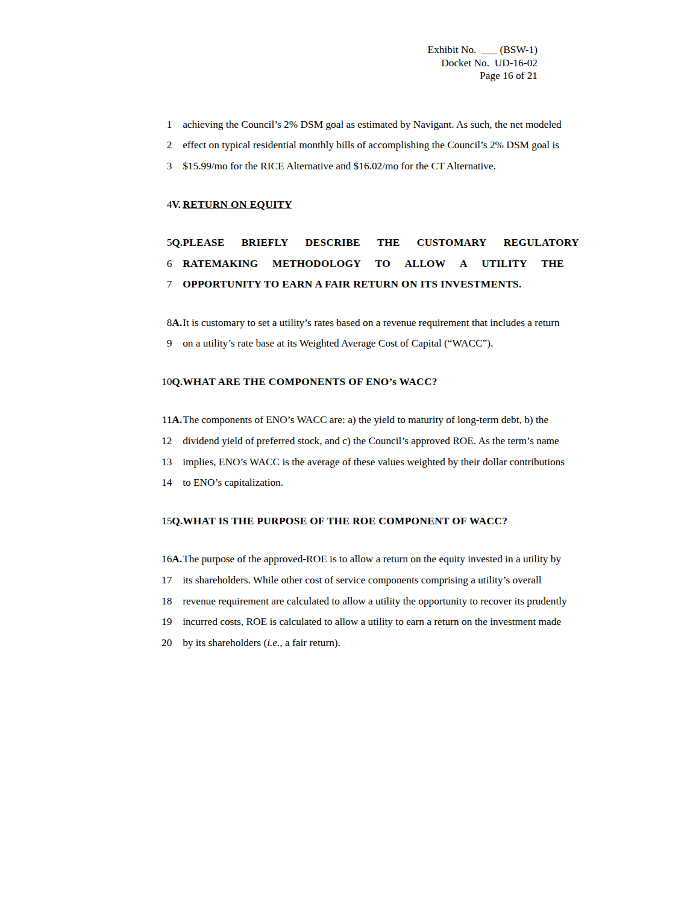Exhibit No. ___ (BSW-1)
Docket No. UD-16-02
Page 16 of 21
| 1 | | achieving the Council’s 2% DSM goal as estimated by Navigant. As such, the net modeled |
| 2 | | effect on typical residential monthly bills of accomplishing the Council’s 2% DSM goal is |
| 3 | | $15.99/mo for the RICE Alternative and $16.02/mo for the CT Alternative. |
| 4 | V. | RETURN ON EQUITY |
| 5 | Q. | PLEASE BRIEFLY DESCRIBE THE CUSTOMARY REGULATORY |
| 6 | | RATEMAKING METHODOLOGY TO ALLOW A UTILITY THE |
| 7 | | OPPORTUNITY TO EARN A FAIR RETURN ON ITS INVESTMENTS. |
| 8 | A. | It is customary to set a utility’s rates based on a revenue requirement that includes a return |
| 9 | | on a utility’s rate base at its Weighted Average Cost of Capital (“WACC”). |
| 10 | Q. | WHAT ARE THE COMPONENTS OF ENO’s WACC? |
| 11 | A. | The components of ENO’s WACC are: a) the yield to maturity of long-term debt, b) the |
| 12 | | dividend yield of preferred stock, and c) the Council’s approved ROE. As the term’s name |
| 13 | | implies, ENO’s WACC is the average of these values weighted by their dollar contributions |
| 14 | | to ENO’s capitalization. |
| 15 | Q. | WHAT IS THE PURPOSE OF THE ROE COMPONENT OF WACC? |
| 16 | A. | The purpose of the approved-ROE is to allow a return on the equity invested in a utility by |
| 17 | | its shareholders. While other cost of service components comprising a utility’s overall |
| 18 | | revenue requirement are calculated to allow a utility the opportunity to recover its prudently |
| 19 | | incurred costs, ROE is calculated to allow a utility to earn a return on the investment made |
| 20 | | by its shareholders ( i.e., a fair return). |